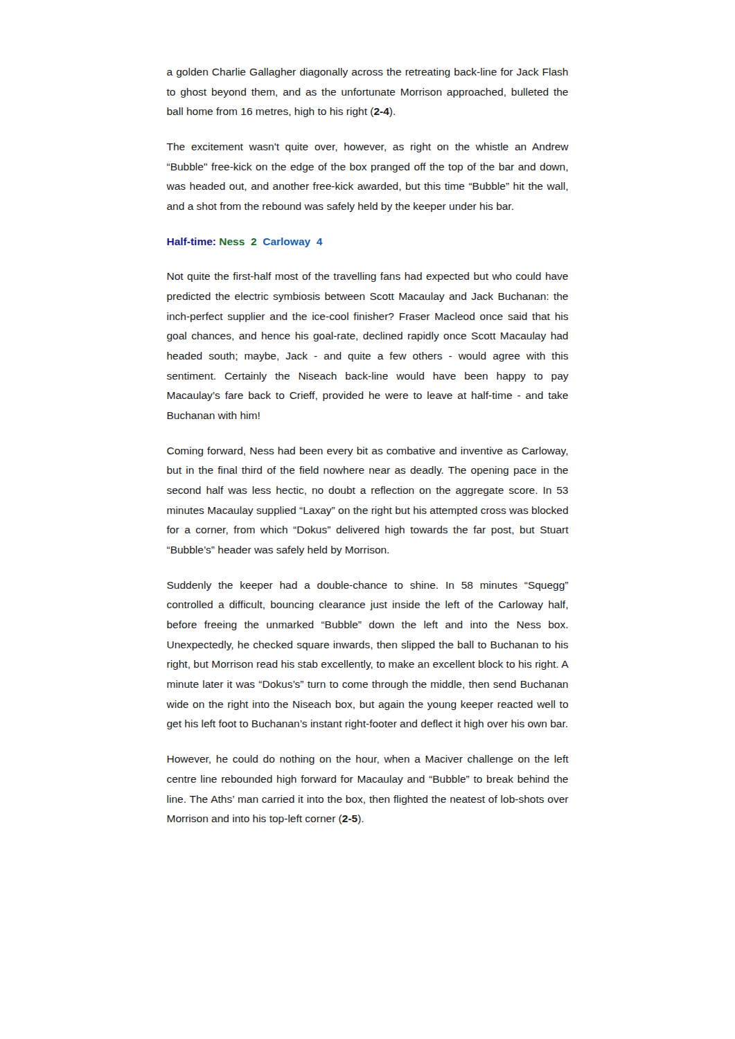a golden Charlie Gallagher diagonally across the retreating back-line for Jack Flash to ghost beyond them, and as the unfortunate Morrison approached, bulleted the ball home from 16 metres, high to his right (2-4).
The excitement wasn't quite over, however, as right on the whistle an Andrew “Bubble" free-kick on the edge of the box pranged off the top of the bar and down, was headed out, and another free-kick awarded, but this time “Bubble” hit the wall, and a shot from the rebound was safely held by the keeper under his bar.
Half-time: Ness 2 Carloway 4
Not quite the first-half most of the travelling fans had expected but who could have predicted the electric symbiosis between Scott Macaulay and Jack Buchanan: the inch-perfect supplier and the ice-cool finisher? Fraser Macleod once said that his goal chances, and hence his goal-rate, declined rapidly once Scott Macaulay had headed south; maybe, Jack - and quite a few others - would agree with this sentiment. Certainly the Niseach back-line would have been happy to pay Macaulay’s fare back to Crieff, provided he were to leave at half-time - and take Buchanan with him!
Coming forward, Ness had been every bit as combative and inventive as Carloway, but in the final third of the field nowhere near as deadly. The opening pace in the second half was less hectic, no doubt a reflection on the aggregate score. In 53 minutes Macaulay supplied “Laxay” on the right but his attempted cross was blocked for a corner, from which “Dokus” delivered high towards the far post, but Stuart “Bubble’s” header was safely held by Morrison.
Suddenly the keeper had a double-chance to shine. In 58 minutes “Squegg” controlled a difficult, bouncing clearance just inside the left of the Carloway half, before freeing the unmarked “Bubble” down the left and into the Ness box. Unexpectedly, he checked square inwards, then slipped the ball to Buchanan to his right, but Morrison read his stab excellently, to make an excellent block to his right. A minute later it was “Dokus’s” turn to come through the middle, then send Buchanan wide on the right into the Niseach box, but again the young keeper reacted well to get his left foot to Buchanan’s instant right-footer and deflect it high over his own bar.
However, he could do nothing on the hour, when a Maciver challenge on the left centre line rebounded high forward for Macaulay and “Bubble” to break behind the line. The Aths’ man carried it into the box, then flighted the neatest of lob-shots over Morrison and into his top-left corner (2-5).